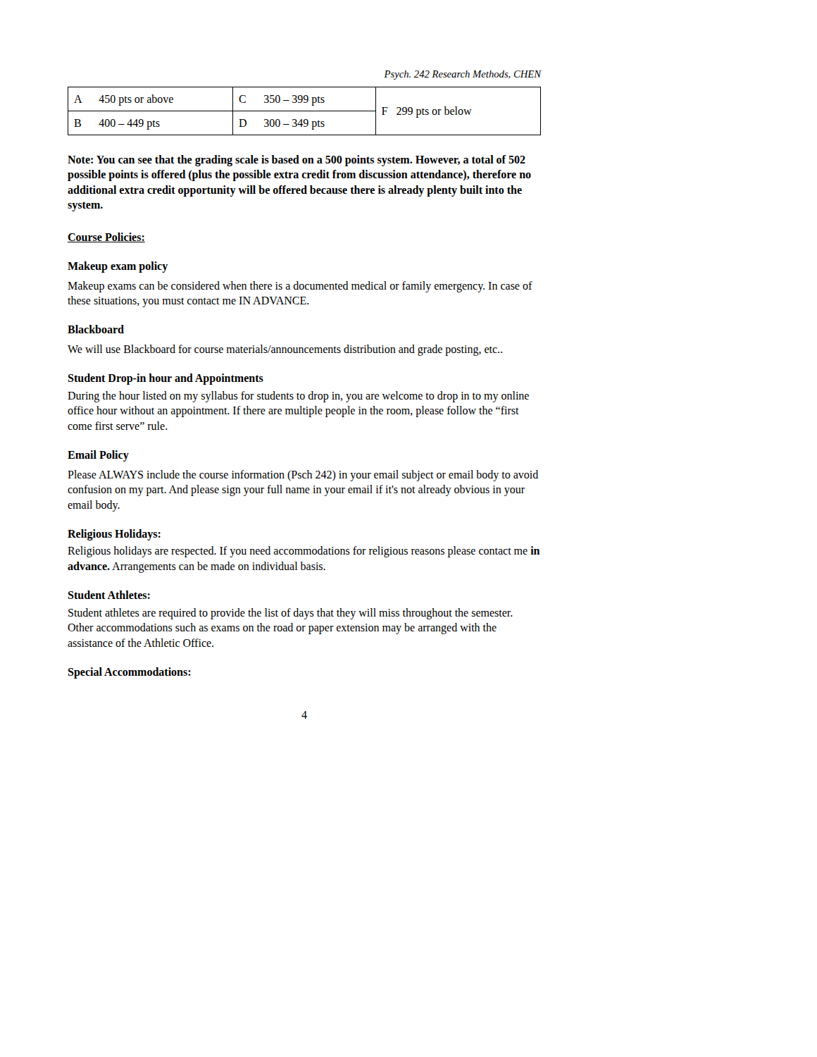Psych. 242 Research Methods, CHEN
| A | 450 pts or above | C | 350 – 399 pts | F 299 pts or below |
| B | 400 – 449 pts | D | 300 – 349 pts |
Note: You can see that the grading scale is based on a 500 points system. However, a total of 502 possible points is offered (plus the possible extra credit from discussion attendance), therefore no additional extra credit opportunity will be offered because there is already plenty built into the system.
Course Policies:
Makeup exam policy
Makeup exams can be considered when there is a documented medical or family emergency. In case of these situations, you must contact me IN ADVANCE.
Blackboard
We will use Blackboard for course materials/announcements distribution and grade posting, etc..
Student Drop-in hour and Appointments
During the hour listed on my syllabus for students to drop in, you are welcome to drop in to my online office hour without an appointment. If there are multiple people in the room, please follow the “first come first serve” rule.
Email Policy
Please ALWAYS include the course information (Psch 242) in your email subject or email body to avoid confusion on my part. And please sign your full name in your email if it's not already obvious in your email body.
Religious Holidays:
Religious holidays are respected. If you need accommodations for religious reasons please contact me in advance. Arrangements can be made on individual basis.
Student Athletes:
Student athletes are required to provide the list of days that they will miss throughout the semester. Other accommodations such as exams on the road or paper extension may be arranged with the assistance of the Athletic Office.
Special Accommodations:
4